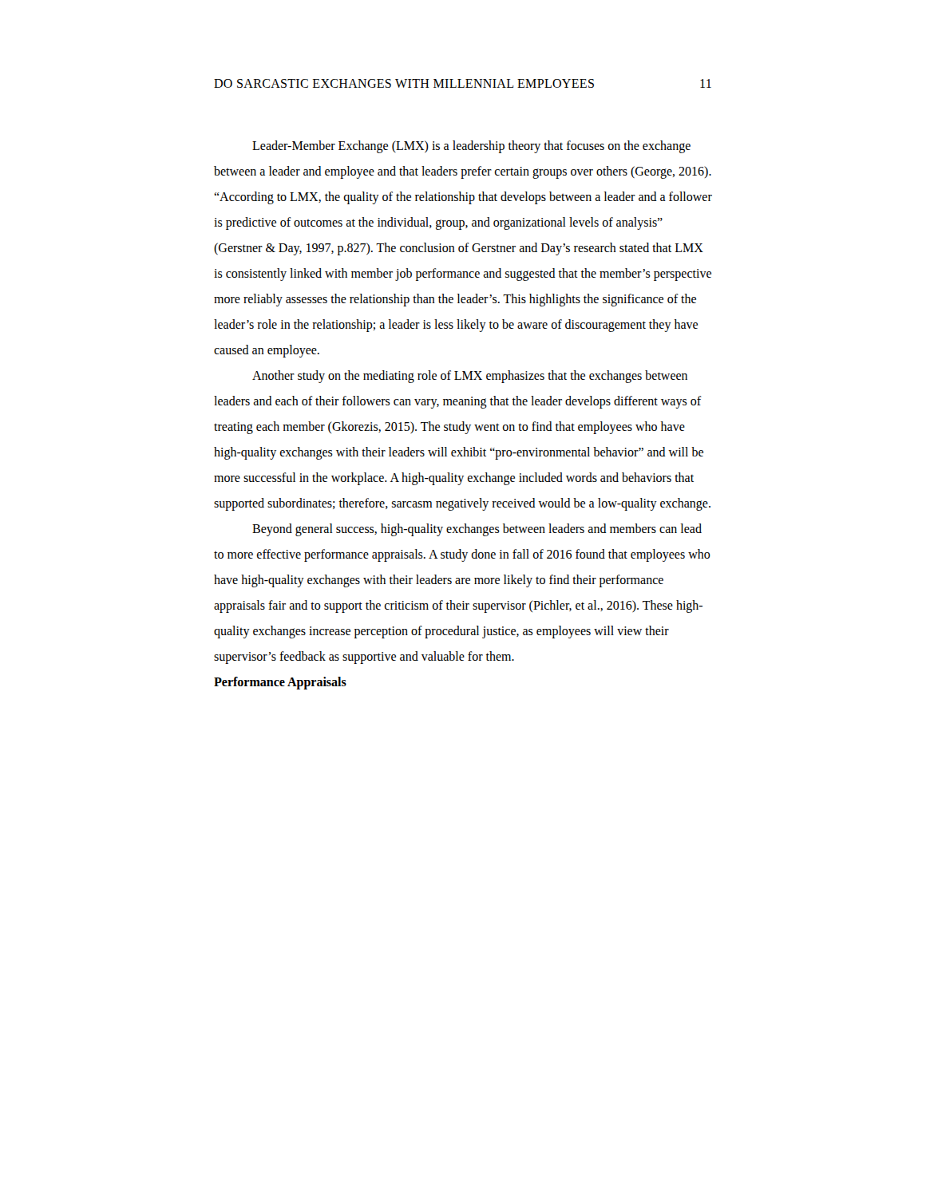Do Sarcastic Exchanges with Millennial Employees 11
Leader-Member Exchange (LMX) is a leadership theory that focuses on the exchange between a leader and employee and that leaders prefer certain groups over others (George, 2016). “According to LMX, the quality of the relationship that develops between a leader and a follower is predictive of outcomes at the individual, group, and organizational levels of analysis” (Gerstner & Day, 1997, p.827). The conclusion of Gerstner and Day’s research stated that LMX is consistently linked with member job performance and suggested that the member’s perspective more reliably assesses the relationship than the leader’s. This highlights the significance of the leader’s role in the relationship; a leader is less likely to be aware of discouragement they have caused an employee.
Another study on the mediating role of LMX emphasizes that the exchanges between leaders and each of their followers can vary, meaning that the leader develops different ways of treating each member (Gkorezis, 2015). The study went on to find that employees who have high-quality exchanges with their leaders will exhibit “pro-environmental behavior” and will be more successful in the workplace. A high-quality exchange included words and behaviors that supported subordinates; therefore, sarcasm negatively received would be a low-quality exchange.
Beyond general success, high-quality exchanges between leaders and members can lead to more effective performance appraisals. A study done in fall of 2016 found that employees who have high-quality exchanges with their leaders are more likely to find their performance appraisals fair and to support the criticism of their supervisor (Pichler, et al., 2016). These high-quality exchanges increase perception of procedural justice, as employees will view their supervisor’s feedback as supportive and valuable for them.
Performance Appraisals